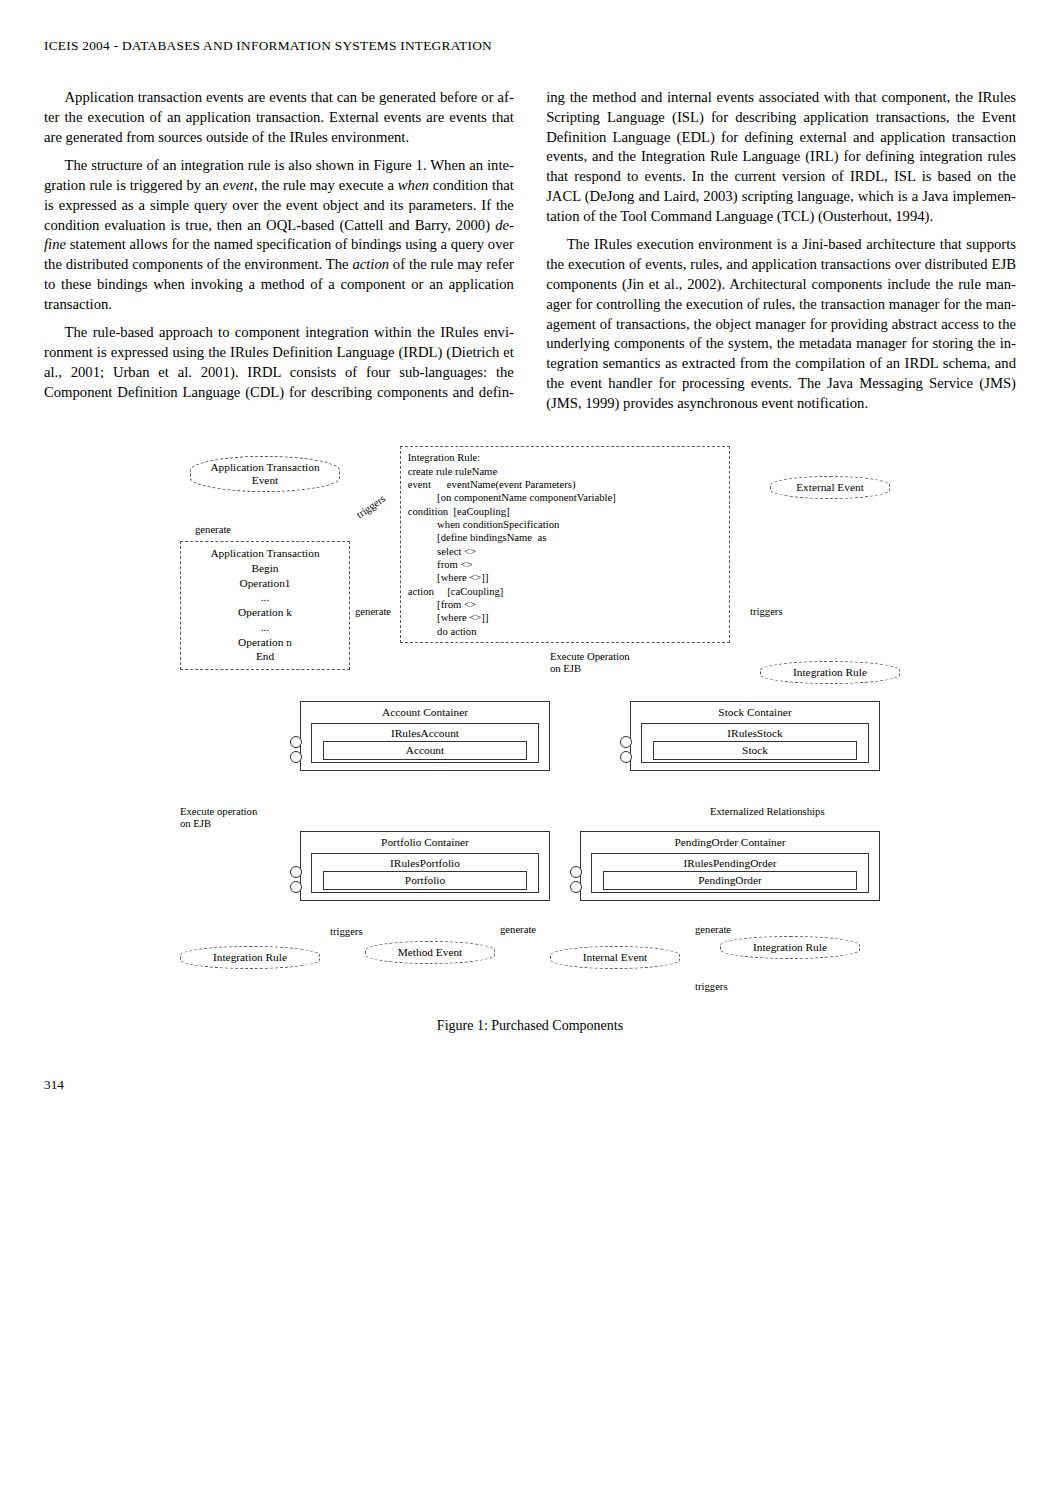ICEIS 2004 - DATABASES AND INFORMATION SYSTEMS INTEGRATION
Application transaction events are events that can be generated before or after the execution of an application transaction. External events are events that are generated from sources outside of the IRules environment.
The structure of an integration rule is also shown in Figure 1. When an integration rule is triggered by an event, the rule may execute a when condition that is expressed as a simple query over the event object and its parameters. If the condition evaluation is true, then an OQL-based (Cattell and Barry, 2000) define statement allows for the named specification of bindings using a query over the distributed components of the environment. The action of the rule may refer to these bindings when invoking a method of a component or an application transaction.
The rule-based approach to component integration within the IRules environment is expressed using the IRules Definition Language (IRDL) (Dietrich et al., 2001; Urban et al. 2001). IRDL consists of four sub-languages: the Component Definition Language (CDL) for describing components and defining the method and internal events associated with that component, the IRules Scripting Language (ISL) for describing application transactions, the Event Definition Language (EDL) for defining external and application transaction events, and the Integration Rule Language (IRL) for defining integration rules that respond to events. In the current version of IRDL, ISL is based on the JACL (DeJong and Laird, 2003) scripting language, which is a Java implementation of the Tool Command Language (TCL) (Ousterhout, 1994).
The IRules execution environment is a Jini-based architecture that supports the execution of events, rules, and application transactions over distributed EJB components (Jin et al., 2002). Architectural components include the rule manager for controlling the execution of rules, the transaction manager for the management of transactions, the object manager for providing abstract access to the underlying components of the system, the metadata manager for storing the integration semantics as extracted from the compilation of an IRDL schema, and the event handler for processing events. The Java Messaging Service (JMS) (JMS, 1999) provides asynchronous event notification.
Application Transaction
Event
Integration Rule: create rule ruleName event eventName(event Parameters) [on componentName componentVariable] condition [eaCoupling] when conditionSpecification [define bindingsName as select <> from <> [where <>]] action [caCoupling] [from <> [where <>]] do action
External Event
Application Transaction
Begin
Operation1
...
Operation k
...
Operation n
End
Integration Rule
triggers generate generate triggers Execute Operation
on EJB Execute operation
on EJB Externalized Relationships
Account Container
IRulesAccount
Account
Stock Container
IRulesStock
Stock
Portfolio Container
IRulesPortfolio
Portfolio
PendingOrder Container
IRulesPendingOrder
PendingOrder
Integration Rule
Method Event
Internal Event
Integration Rule
triggers generate generate triggers
Figure 1: Purchased Components
314